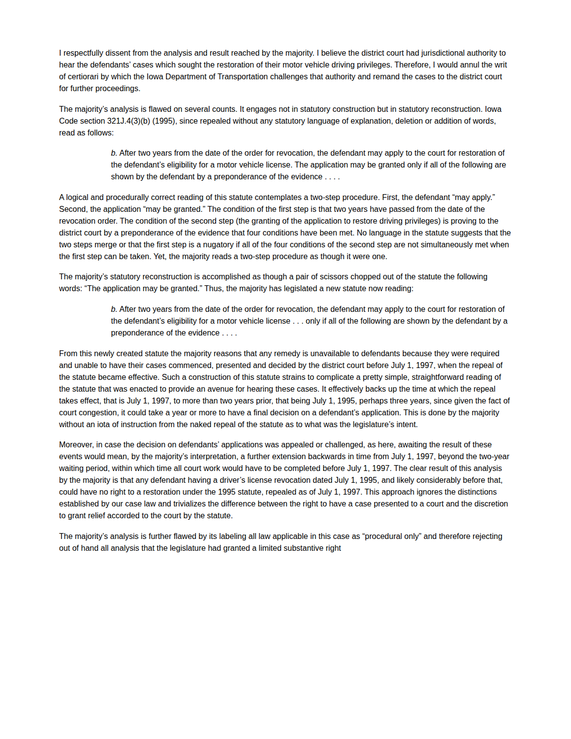I respectfully dissent from the analysis and result reached by the majority. I believe the district court had jurisdictional authority to hear the defendants’ cases which sought the restoration of their motor vehicle driving privileges. Therefore, I would annul the writ of certiorari by which the Iowa Department of Transportation challenges that authority and remand the cases to the district court for further proceedings.
The majority’s analysis is flawed on several counts. It engages not in statutory construction but in statutory reconstruction. Iowa Code section 321J.4(3)(b) (1995), since repealed without any statutory language of explanation, deletion or addition of words, read as follows:
b. After two years from the date of the order for revocation, the defendant may apply to the court for restoration of the defendant’s eligibility for a motor vehicle license. The application may be granted only if all of the following are shown by the defendant by a preponderance of the evidence . . . .
A logical and procedurally correct reading of this statute contemplates a two-step procedure. First, the defendant “may apply.” Second, the application “may be granted.” The condition of the first step is that two years have passed from the date of the revocation order. The condition of the second step (the granting of the application to restore driving privileges) is proving to the district court by a preponderance of the evidence that four conditions have been met. No language in the statute suggests that the two steps merge or that the first step is a nugatory if all of the four conditions of the second step are not simultaneously met when the first step can be taken. Yet, the majority reads a two-step procedure as though it were one.
The majority’s statutory reconstruction is accomplished as though a pair of scissors chopped out of the statute the following words: “The application may be granted.” Thus, the majority has legislated a new statute now reading:
b. After two years from the date of the order for revocation, the defendant may apply to the court for restoration of the defendant’s eligibility for a motor vehicle license . . . only if all of the following are shown by the defendant by a preponderance of the evidence . . . .
From this newly created statute the majority reasons that any remedy is unavailable to defendants because they were required and unable to have their cases commenced, presented and decided by the district court before July 1, 1997, when the repeal of the statute became effective. Such a construction of this statute strains to complicate a pretty simple, straightforward reading of the statute that was enacted to provide an avenue for hearing these cases. It effectively backs up the time at which the repeal takes effect, that is July 1, 1997, to more than two years prior, that being July 1, 1995, perhaps three years, since given the fact of court congestion, it could take a year or more to have a final decision on a defendant’s application. This is done by the majority without an iota of instruction from the naked repeal of the statute as to what was the legislature’s intent.
Moreover, in case the decision on defendants’ applications was appealed or challenged, as here, awaiting the result of these events would mean, by the majority’s interpretation, a further extension backwards in time from July 1, 1997, beyond the two-year waiting period, within which time all court work would have to be completed before July 1, 1997. The clear result of this analysis by the majority is that any defendant having a driver’s license revocation dated July 1, 1995, and likely considerably before that, could have no right to a restoration under the 1995 statute, repealed as of July 1, 1997. This approach ignores the distinctions established by our case law and trivializes the difference between the right to have a case presented to a court and the discretion to grant relief accorded to the court by the statute.
The majority’s analysis is further flawed by its labeling all law applicable in this case as “procedural only” and therefore rejecting out of hand all analysis that the legislature had granted a limited substantive right